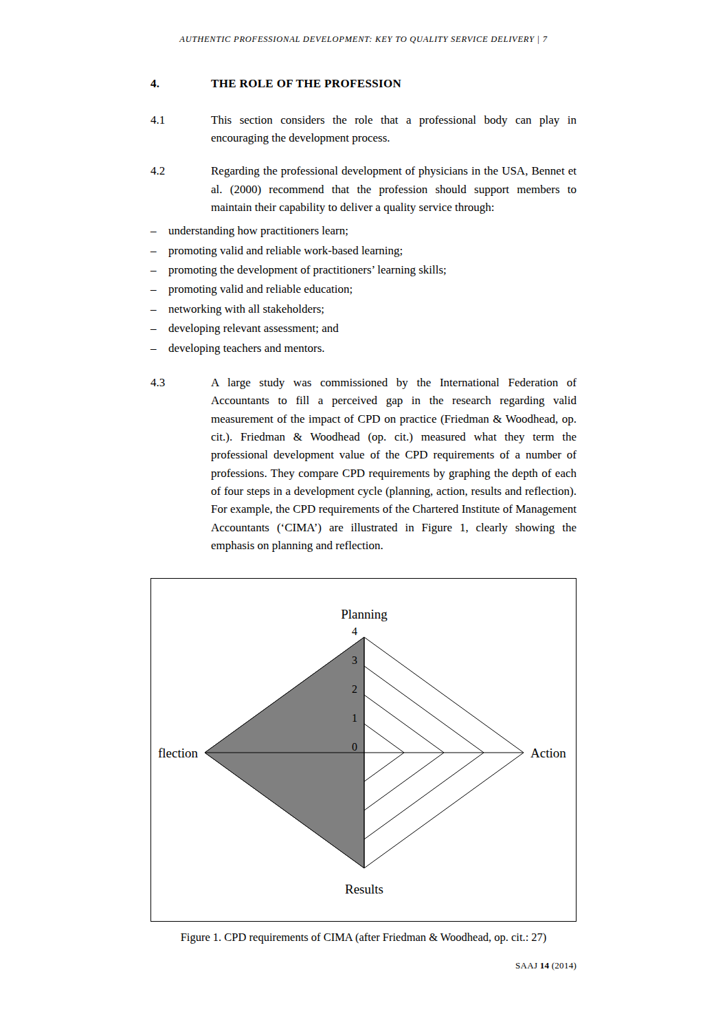AUTHENTIC PROFESSIONAL DEVELOPMENT: KEY TO QUALITY SERVICE DELIVERY | 7
4. THE ROLE OF THE PROFESSION
4.1 This section considers the role that a professional body can play in encouraging the development process.
4.2 Regarding the professional development of physicians in the USA, Bennet et al. (2000) recommend that the profession should support members to maintain their capability to deliver a quality service through:
understanding how practitioners learn;
promoting valid and reliable work-based learning;
promoting the development of practitioners’ learning skills;
promoting valid and reliable education;
networking with all stakeholders;
developing relevant assessment; and
developing teachers and mentors.
4.3 A large study was commissioned by the International Federation of Accountants to fill a perceived gap in the research regarding valid measurement of the impact of CPD on practice (Friedman & Woodhead, op. cit.). Friedman & Woodhead (op. cit.) measured what they term the professional development value of the CPD requirements of a number of professions. They compare CPD requirements by graphing the depth of each of four steps in a development cycle (planning, action, results and reflection). For example, the CPD requirements of the Chartered Institute of Management Accountants (‘CIMA’) are illustrated in Figure 1, clearly showing the emphasis on planning and reflection.
Planning Results Reflection Action 4 3 2 1 0
Figure 1. CPD requirements of CIMA (after Friedman & Woodhead, op. cit.: 27)
SAAJ 14 (2014)